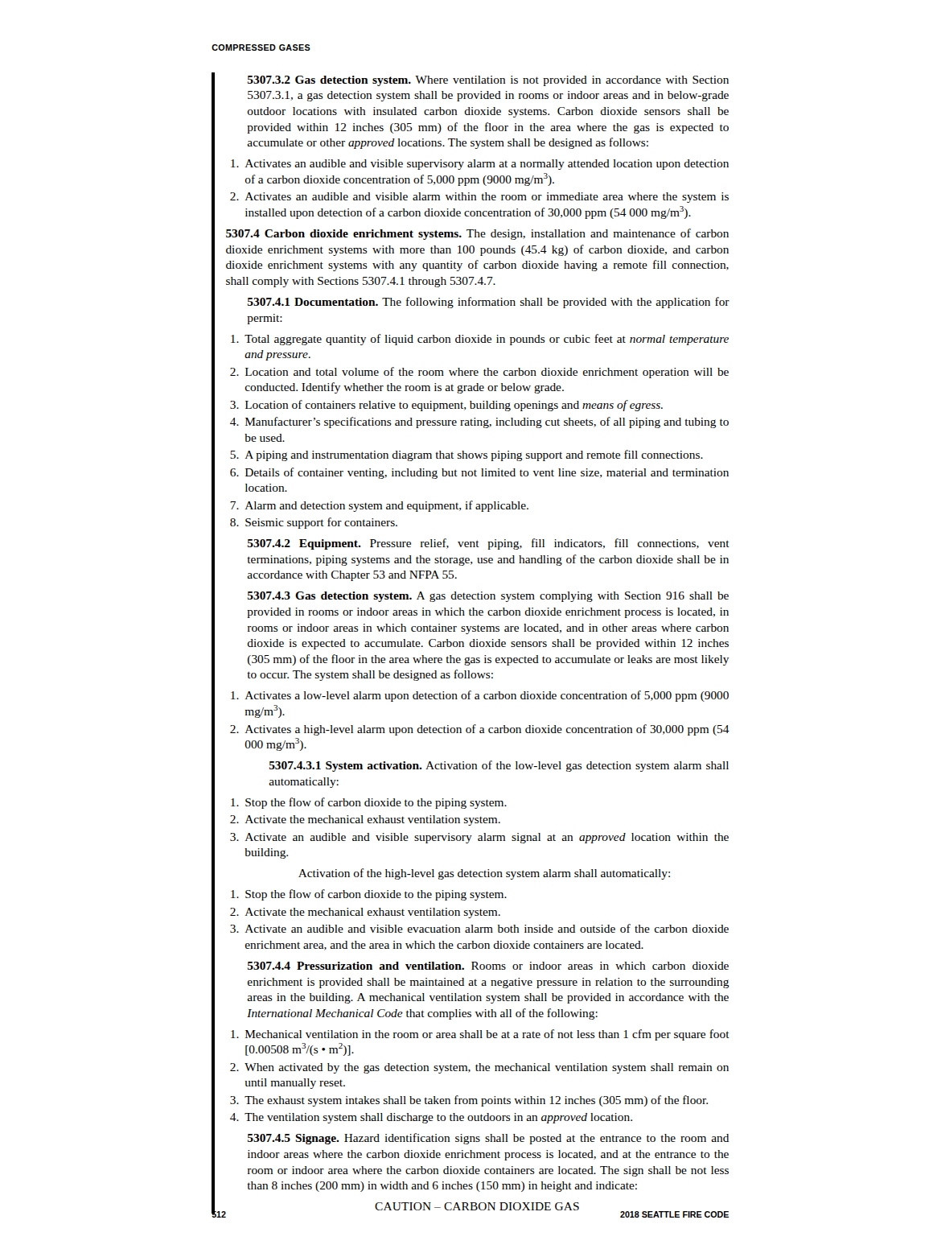COMPRESSED GASES
5307.3.2 Gas detection system. Where ventilation is not provided in accordance with Section 5307.3.1, a gas detection system shall be provided in rooms or indoor areas and in below-grade outdoor locations with insulated carbon dioxide systems. Carbon dioxide sensors shall be provided within 12 inches (305 mm) of the floor in the area where the gas is expected to accumulate or other approved locations. The system shall be designed as follows:
1. Activates an audible and visible supervisory alarm at a normally attended location upon detection of a carbon dioxide concentration of 5,000 ppm (9000 mg/m3).
2. Activates an audible and visible alarm within the room or immediate area where the system is installed upon detection of a carbon dioxide concentration of 30,000 ppm (54 000 mg/m3).
5307.4 Carbon dioxide enrichment systems. The design, installation and maintenance of carbon dioxide enrichment systems with more than 100 pounds (45.4 kg) of carbon dioxide, and carbon dioxide enrichment systems with any quantity of carbon dioxide having a remote fill connection, shall comply with Sections 5307.4.1 through 5307.4.7.
5307.4.1 Documentation. The following information shall be provided with the application for permit:
1. Total aggregate quantity of liquid carbon dioxide in pounds or cubic feet at normal temperature and pressure.
2. Location and total volume of the room where the carbon dioxide enrichment operation will be conducted. Identify whether the room is at grade or below grade.
3. Location of containers relative to equipment, building openings and means of egress.
4. Manufacturer’s specifications and pressure rating, including cut sheets, of all piping and tubing to be used.
5. A piping and instrumentation diagram that shows piping support and remote fill connections.
6. Details of container venting, including but not limited to vent line size, material and termination location.
7. Alarm and detection system and equipment, if applicable.
8. Seismic support for containers.
5307.4.2 Equipment. Pressure relief, vent piping, fill indicators, fill connections, vent terminations, piping systems and the storage, use and handling of the carbon dioxide shall be in accordance with Chapter 53 and NFPA 55.
5307.4.3 Gas detection system. A gas detection system complying with Section 916 shall be provided in rooms or indoor areas in which the carbon dioxide enrichment process is located, in rooms or indoor areas in which container systems are located, and in other areas where carbon dioxide is expected to accumulate. Carbon dioxide sensors shall be provided within 12 inches (305 mm) of the floor in the area where the gas is expected to accumulate or leaks are most likely to occur. The system shall be designed as follows:
1. Activates a low-level alarm upon detection of a carbon dioxide concentration of 5,000 ppm (9000 mg/m3).
2. Activates a high-level alarm upon detection of a carbon dioxide concentration of 30,000 ppm (54 000 mg/m3).
5307.4.3.1 System activation. Activation of the low-level gas detection system alarm shall automatically:
1. Stop the flow of carbon dioxide to the piping system.
2. Activate the mechanical exhaust ventilation system.
3. Activate an audible and visible supervisory alarm signal at an approved location within the building.
Activation of the high-level gas detection system alarm shall automatically:
1. Stop the flow of carbon dioxide to the piping system.
2. Activate the mechanical exhaust ventilation system.
3. Activate an audible and visible evacuation alarm both inside and outside of the carbon dioxide enrichment area, and the area in which the carbon dioxide containers are located.
5307.4.4 Pressurization and ventilation. Rooms or indoor areas in which carbon dioxide enrichment is provided shall be maintained at a negative pressure in relation to the surrounding areas in the building. A mechanical ventilation system shall be provided in accordance with the International Mechanical Code that complies with all of the following:
1. Mechanical ventilation in the room or area shall be at a rate of not less than 1 cfm per square foot [0.00508 m3/(s • m2)].
2. When activated by the gas detection system, the mechanical ventilation system shall remain on until manually reset.
3. The exhaust system intakes shall be taken from points within 12 inches (305 mm) of the floor.
4. The ventilation system shall discharge to the outdoors in an approved location.
5307.4.5 Signage. Hazard identification signs shall be posted at the entrance to the room and indoor areas where the carbon dioxide enrichment process is located, and at the entrance to the room or indoor area where the carbon dioxide containers are located. The sign shall be not less than 8 inches (200 mm) in width and 6 inches (150 mm) in height and indicate:
CAUTION – CARBON DIOXIDE GAS
512 2018 SEATTLE FIRE CODE